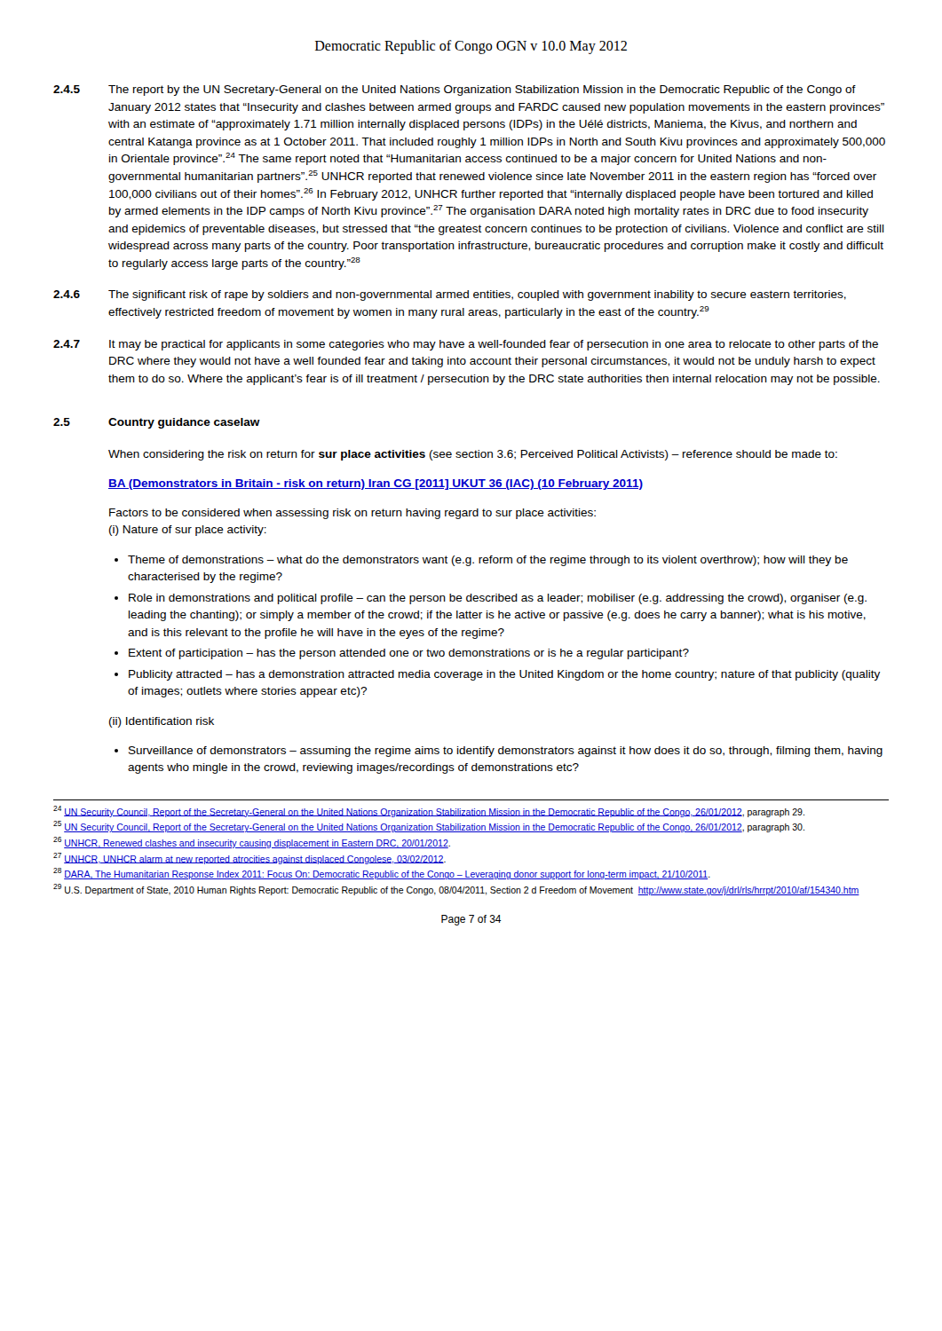Democratic Republic of Congo OGN v 10.0 May 2012
2.4.5
The report by the UN Secretary-General on the United Nations Organization Stabilization Mission in the Democratic Republic of the Congo of January 2012 states that “Insecurity and clashes between armed groups and FARDC caused new population movements in the eastern provinces” with an estimate of “approximately 1.71 million internally displaced persons (IDPs) in the Uélé districts, Maniema, the Kivus, and northern and central Katanga province as at 1 October 2011. That included roughly 1 million IDPs in North and South Kivu provinces and approximately 500,000 in Orientale province”.24 The same report noted that “Humanitarian access continued to be a major concern for United Nations and non-governmental humanitarian partners”.25 UNHCR reported that renewed violence since late November 2011 in the eastern region has “forced over 100,000 civilians out of their homes”.26 In February 2012, UNHCR further reported that “internally displaced people have been tortured and killed by armed elements in the IDP camps of North Kivu province”.27 The organisation DARA noted high mortality rates in DRC due to food insecurity and epidemics of preventable diseases, but stressed that “the greatest concern continues to be protection of civilians. Violence and conflict are still widespread across many parts of the country. Poor transportation infrastructure, bureaucratic procedures and corruption make it costly and difficult to regularly access large parts of the country.”28
2.4.6
The significant risk of rape by soldiers and non-governmental armed entities, coupled with government inability to secure eastern territories, effectively restricted freedom of movement by women in many rural areas, particularly in the east of the country.29
2.4.7
It may be practical for applicants in some categories who may have a well-founded fear of persecution in one area to relocate to other parts of the DRC where they would not have a well founded fear and taking into account their personal circumstances, it would not be unduly harsh to expect them to do so. Where the applicant’s fear is of ill treatment / persecution by the DRC state authorities then internal relocation may not be possible.
2.5
Country guidance caselaw
When considering the risk on return for sur place activities (see section 3.6; Perceived Political Activists) – reference should be made to:
BA (Demonstrators in Britain - risk on return) Iran CG [2011] UKUT 36 (IAC) (10 February 2011)
Factors to be considered when assessing risk on return having regard to sur place activities:
(i) Nature of sur place activity:
Theme of demonstrations – what do the demonstrators want (e.g. reform of the regime through to its violent overthrow); how will they be characterised by the regime?
Role in demonstrations and political profile – can the person be described as a leader; mobiliser (e.g. addressing the crowd), organiser (e.g. leading the chanting); or simply a member of the crowd; if the latter is he active or passive (e.g. does he carry a banner); what is his motive, and is this relevant to the profile he will have in the eyes of the regime?
Extent of participation – has the person attended one or two demonstrations or is he a regular participant?
Publicity attracted – has a demonstration attracted media coverage in the United Kingdom or the home country; nature of that publicity (quality of images; outlets where stories appear etc)?
(ii) Identification risk
Surveillance of demonstrators – assuming the regime aims to identify demonstrators against it how does it do so, through, filming them, having agents who mingle in the crowd, reviewing images/recordings of demonstrations etc?
24 UN Security Council, Report of the Secretary-General on the United Nations Organization Stabilization Mission in the Democratic Republic of the Congo, 26/01/2012, paragraph 29.
25 UN Security Council, Report of the Secretary-General on the United Nations Organization Stabilization Mission in the Democratic Republic of the Congo, 26/01/2012, paragraph 30.
26 UNHCR, Renewed clashes and insecurity causing displacement in Eastern DRC, 20/01/2012.
27 UNHCR, UNHCR alarm at new reported atrocities against displaced Congolese, 03/02/2012.
28 DARA, The Humanitarian Response Index 2011: Focus On: Democratic Republic of the Congo – Leveraging donor support for long-term impact, 21/10/2011.
29 U.S. Department of State, 2010 Human Rights Report: Democratic Republic of the Congo, 08/04/2011, Section 2 d Freedom of Movement http://www.state.gov/j/drl/rls/hrrpt/2010/af/154340.htm
Page 7 of 34